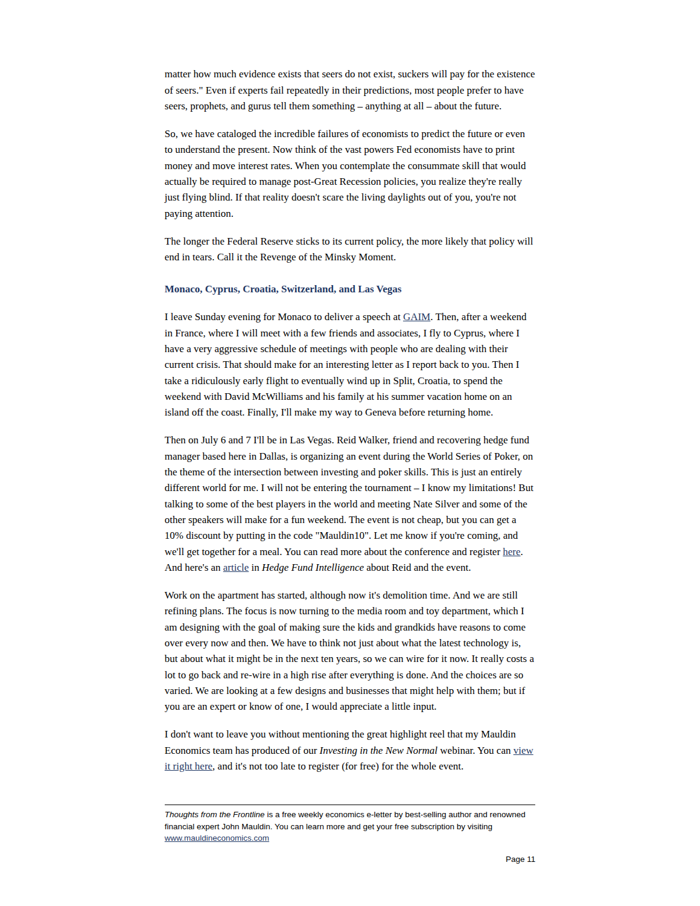matter how much evidence exists that seers do not exist, suckers will pay for the existence of seers." Even if experts fail repeatedly in their predictions, most people prefer to have seers, prophets, and gurus tell them something – anything at all – about the future.
So, we have cataloged the incredible failures of economists to predict the future or even to understand the present. Now think of the vast powers Fed economists have to print money and move interest rates. When you contemplate the consummate skill that would actually be required to manage post-Great Recession policies, you realize they're really just flying blind. If that reality doesn't scare the living daylights out of you, you're not paying attention.
The longer the Federal Reserve sticks to its current policy, the more likely that policy will end in tears. Call it the Revenge of the Minsky Moment.
Monaco, Cyprus, Croatia, Switzerland, and Las Vegas
I leave Sunday evening for Monaco to deliver a speech at GAIM. Then, after a weekend in France, where I will meet with a few friends and associates, I fly to Cyprus, where I have a very aggressive schedule of meetings with people who are dealing with their current crisis. That should make for an interesting letter as I report back to you. Then I take a ridiculously early flight to eventually wind up in Split, Croatia, to spend the weekend with David McWilliams and his family at his summer vacation home on an island off the coast. Finally, I'll make my way to Geneva before returning home.
Then on July 6 and 7 I'll be in Las Vegas. Reid Walker, friend and recovering hedge fund manager based here in Dallas, is organizing an event during the World Series of Poker, on the theme of the intersection between investing and poker skills. This is just an entirely different world for me. I will not be entering the tournament – I know my limitations! But talking to some of the best players in the world and meeting Nate Silver and some of the other speakers will make for a fun weekend. The event is not cheap, but you can get a 10% discount by putting in the code "Mauldin10". Let me know if you're coming, and we'll get together for a meal. You can read more about the conference and register here. And here's an article in Hedge Fund Intelligence about Reid and the event.
Work on the apartment has started, although now it's demolition time. And we are still refining plans. The focus is now turning to the media room and toy department, which I am designing with the goal of making sure the kids and grandkids have reasons to come over every now and then. We have to think not just about what the latest technology is, but about what it might be in the next ten years, so we can wire for it now. It really costs a lot to go back and re-wire in a high rise after everything is done. And the choices are so varied. We are looking at a few designs and businesses that might help with them; but if you are an expert or know of one, I would appreciate a little input.
I don't want to leave you without mentioning the great highlight reel that my Mauldin Economics team has produced of our Investing in the New Normal webinar. You can view it right here, and it's not too late to register (for free) for the whole event.
Thoughts from the Frontline is a free weekly economics e-letter by best-selling author and renowned financial expert John Mauldin. You can learn more and get your free subscription by visiting www.mauldineconomics.com
Page 11